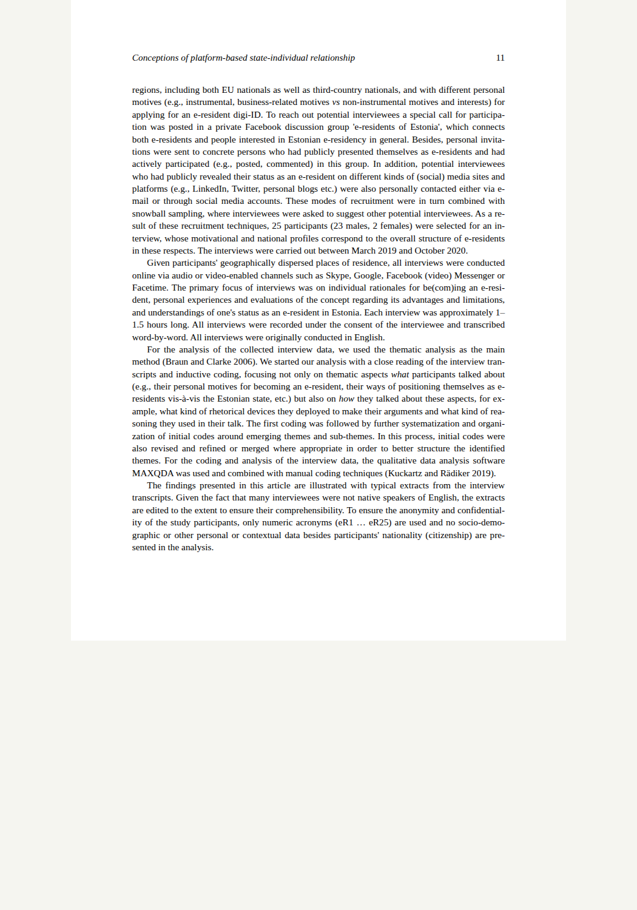Conceptions of platform-based state-individual relationship 11
regions, including both EU nationals as well as third-country nationals, and with different personal motives (e.g., instrumental, business-related motives vs non-instrumental motives and interests) for applying for an e-resident digi-ID. To reach out potential interviewees a special call for participation was posted in a private Facebook discussion group 'e-residents of Estonia', which connects both e-residents and people interested in Estonian e-residency in general. Besides, personal invitations were sent to concrete persons who had publicly presented themselves as e-residents and had actively participated (e.g., posted, commented) in this group. In addition, potential interviewees who had publicly revealed their status as an e-resident on different kinds of (social) media sites and platforms (e.g., LinkedIn, Twitter, personal blogs etc.) were also personally contacted either via e-mail or through social media accounts. These modes of recruitment were in turn combined with snowball sampling, where interviewees were asked to suggest other potential interviewees. As a result of these recruitment techniques, 25 participants (23 males, 2 females) were selected for an interview, whose motivational and national profiles correspond to the overall structure of e-residents in these respects. The interviews were carried out between March 2019 and October 2020.
Given participants' geographically dispersed places of residence, all interviews were conducted online via audio or video-enabled channels such as Skype, Google, Facebook (video) Messenger or Facetime. The primary focus of interviews was on individual rationales for be(com)ing an e-resident, personal experiences and evaluations of the concept regarding its advantages and limitations, and understandings of one's status as an e-resident in Estonia. Each interview was approximately 1–1.5 hours long. All interviews were recorded under the consent of the interviewee and transcribed word-by-word. All interviews were originally conducted in English.
For the analysis of the collected interview data, we used the thematic analysis as the main method (Braun and Clarke 2006). We started our analysis with a close reading of the interview transcripts and inductive coding, focusing not only on thematic aspects what participants talked about (e.g., their personal motives for becoming an e-resident, their ways of positioning themselves as e-residents vis-à-vis the Estonian state, etc.) but also on how they talked about these aspects, for example, what kind of rhetorical devices they deployed to make their arguments and what kind of reasoning they used in their talk. The first coding was followed by further systematization and organization of initial codes around emerging themes and sub-themes. In this process, initial codes were also revised and refined or merged where appropriate in order to better structure the identified themes. For the coding and analysis of the interview data, the qualitative data analysis software MAXQDA was used and combined with manual coding techniques (Kuckartz and Rädiker 2019).
The findings presented in this article are illustrated with typical extracts from the interview transcripts. Given the fact that many interviewees were not native speakers of English, the extracts are edited to the extent to ensure their comprehensibility. To ensure the anonymity and confidentiality of the study participants, only numeric acronyms (eR1 … eR25) are used and no socio-demographic or other personal or contextual data besides participants' nationality (citizenship) are presented in the analysis.